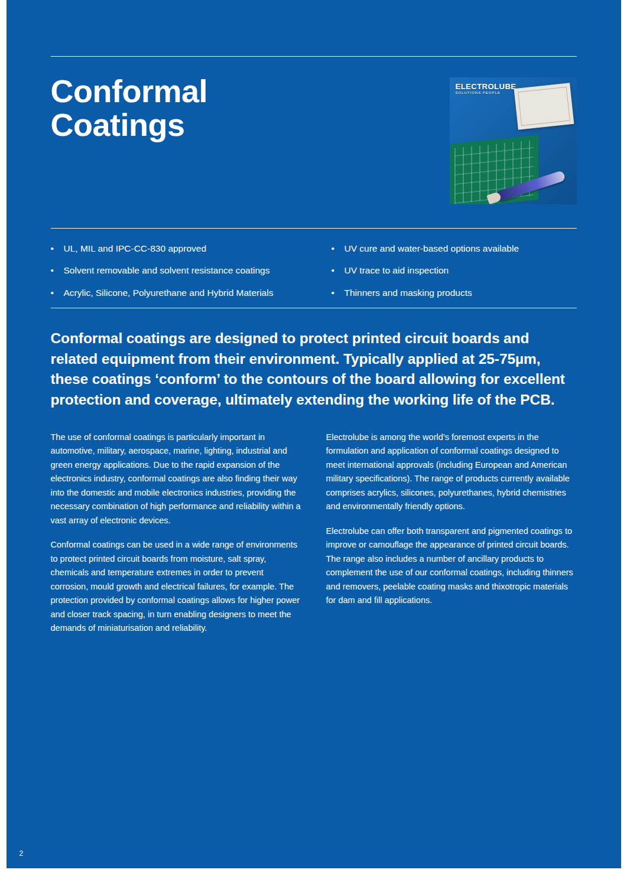Conformal
Coatings
ELECTROLUBESOLUTIONS PEOPLE
UL, MIL and IPC-CC-830 approved
Solvent removable and solvent resistance coatings
Acrylic, Silicone, Polyurethane and Hybrid Materials
UV cure and water-based options available
UV trace to aid inspection
Thinners and masking products
Conformal coatings are designed to protect printed circuit boards and related equipment from their environment. Typically applied at 25-75µm, these coatings ‘conform’ to the contours of the board allowing for excellent protection and coverage, ultimately extending the working life of the PCB.
The use of conformal coatings is particularly important in automotive, military, aerospace, marine, lighting, industrial and green energy applications. Due to the rapid expansion of the electronics industry, conformal coatings are also finding their way into the domestic and mobile electronics industries, providing the necessary combination of high performance and reliability within a vast array of electronic devices.
Conformal coatings can be used in a wide range of environments to protect printed circuit boards from moisture, salt spray, chemicals and temperature extremes in order to prevent corrosion, mould growth and electrical failures, for example. The protection provided by conformal coatings allows for higher power and closer track spacing, in turn enabling designers to meet the demands of miniaturisation and reliability.
Electrolube is among the world’s foremost experts in the formulation and application of conformal coatings designed to meet international approvals (including European and American military specifications). The range of products currently available comprises acrylics, silicones, polyurethanes, hybrid chemistries and environmentally friendly options.
Electrolube can offer both transparent and pigmented coatings to improve or camouflage the appearance of printed circuit boards. The range also includes a number of ancillary products to complement the use of our conformal coatings, including thinners and removers, peelable coating masks and thixotropic materials for dam and fill applications.
2